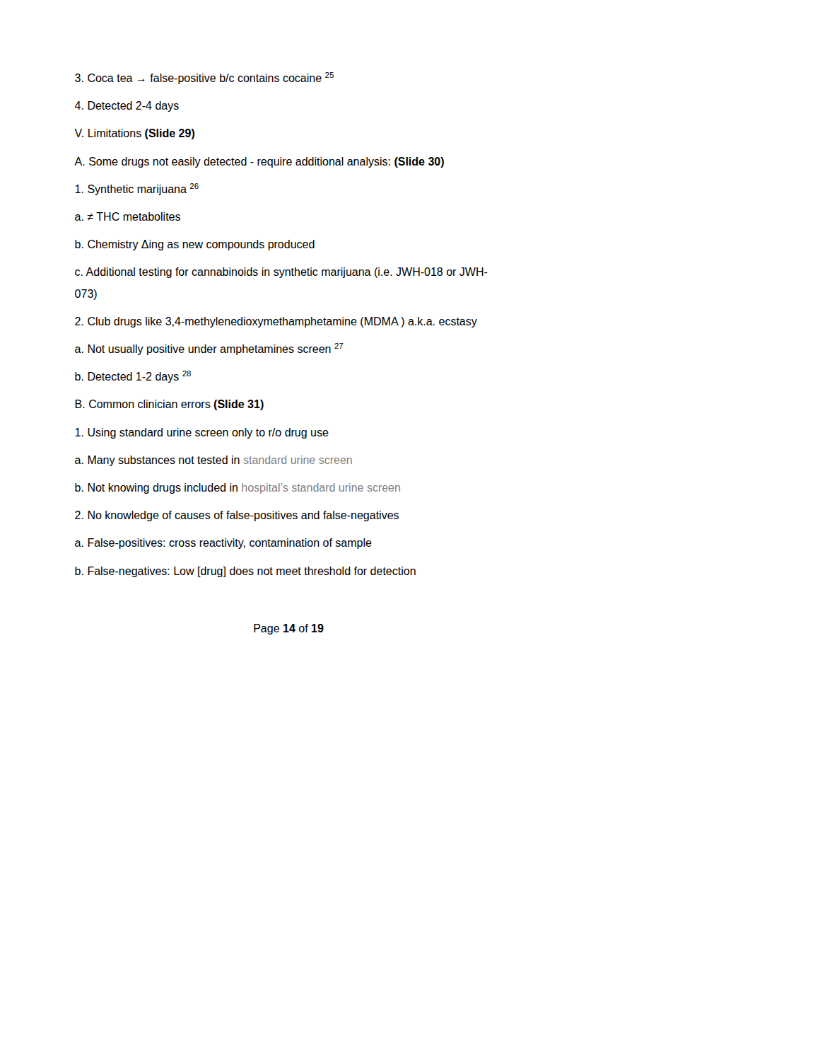3. Coca tea → false-positive b/c contains cocaine 25
4. Detected 2-4 days
V. Limitations (Slide 29)
A. Some drugs not easily detected - require additional analysis: (Slide 30)
1. Synthetic marijuana 26
a. ≠ THC metabolites
b. Chemistry Δing as new compounds produced
c. Additional testing for cannabinoids in synthetic marijuana (i.e. JWH-018 or JWH-073)
2. Club drugs like 3,4-methylenedioxymethamphetamine (MDMA ) a.k.a. ecstasy
a. Not usually positive under amphetamines screen 27
b. Detected 1-2 days 28
B. Common clinician errors (Slide 31)
1. Using standard urine screen only to r/o drug use
a. Many substances not tested in standard urine screen
b. Not knowing drugs included in hospital’s standard urine screen
2. No knowledge of causes of false-positives and false-negatives
a. False-positives: cross reactivity, contamination of sample
b. False-negatives: Low [drug] does not meet threshold for detection
Page 14 of 19